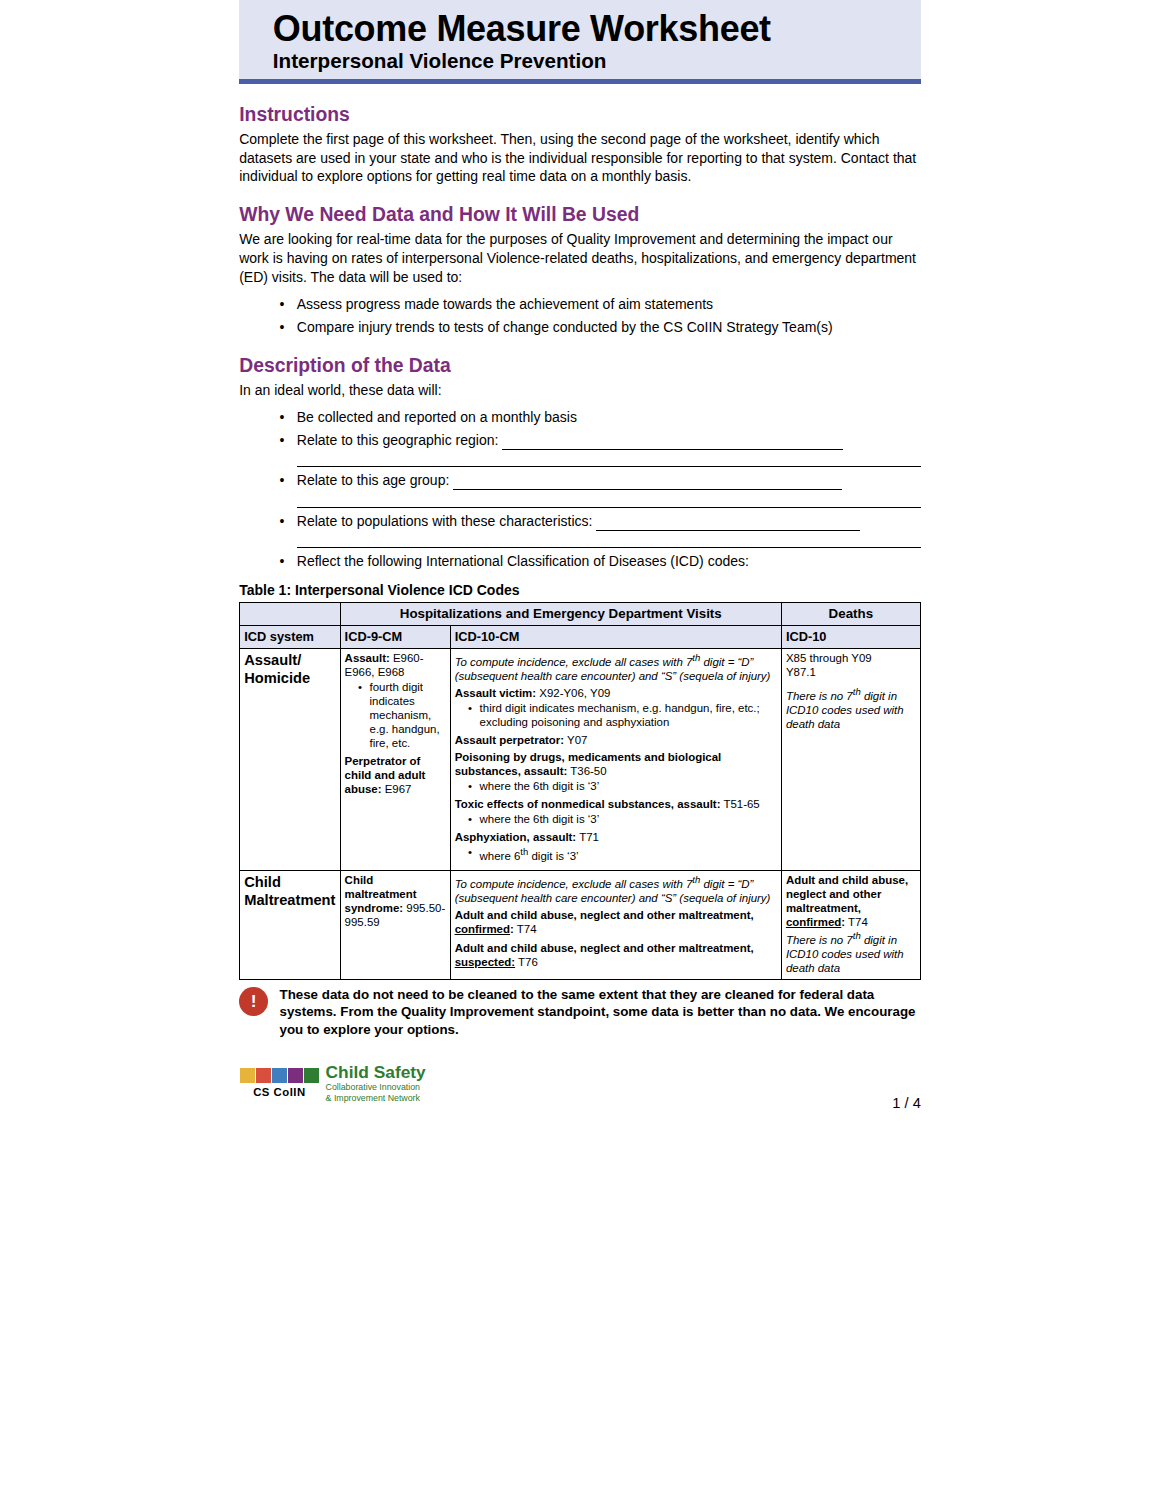Outcome Measure Worksheet
Interpersonal Violence Prevention
Instructions
Complete the first page of this worksheet. Then, using the second page of the worksheet, identify which datasets are used in your state and who is the individual responsible for reporting to that system. Contact that individual to explore options for getting real time data on a monthly basis.
Why We Need Data and How It Will Be Used
We are looking for real-time data for the purposes of Quality Improvement and determining the impact our work is having on rates of interpersonal Violence-related deaths, hospitalizations, and emergency department (ED) visits. The data will be used to:
Assess progress made towards the achievement of aim statements
Compare injury trends to tests of change conducted by the CS CoIIN Strategy Team(s)
Description of the Data
In an ideal world, these data will:
Be collected and reported on a monthly basis
Relate to this geographic region:
Relate to this age group:
Relate to populations with these characteristics:
Reflect the following International Classification of Diseases (ICD) codes:
Table 1: Interpersonal Violence ICD Codes
| | Hospitalizations and Emergency Department Visits | Deaths |
| --- | --- | --- |
| ICD system | ICD-9-CM | ICD-10-CM | ICD-10 |
| Assault/ Homicide | Assault: E960-E966, E968 fourth digit indicates mechanism, e.g. handgun, fire, etc. Perpetrator of child and adult abuse: E967 | To compute incidence, exclude all cases with 7 th digit = “D” (subsequent health care encounter) and “S” (sequela of injury) Assault victim: X92-Y06, Y09 third digit indicates mechanism, e.g. handgun, fire, etc.; excluding poisoning and asphyxiation Assault perpetrator: Y07 Poisoning by drugs, medicaments and biological substances, assault: T36-50 where the 6th digit is ‘3’ Toxic effects of nonmedical substances, assault: T51-65 where the 6th digit is ‘3’ Asphyxiation, assault: T71 where 6 th digit is ‘3’ | X85 through Y09 Y87.1 There is no 7 th digit in ICD10 codes used with death data |
| Child Maltreatment | Child maltreatment syndrome: 995.50-995.59 | To compute incidence, exclude all cases with 7 th digit = “D” (subsequent health care encounter) and “S” (sequela of injury) Adult and child abuse, neglect and other maltreatment, confirmed : T74 Adult and child abuse, neglect and other maltreatment, suspected: T76 | Adult and child abuse, neglect and other maltreatment, confirmed : T74 There is no 7 th digit in ICD10 codes used with death data |
!
These data do not need to be cleaned to the same extent that they are cleaned for federal data systems. From the Quality Improvement standpoint, some data is better than no data. We encourage you to explore your options.
CS CoIIN
Child Safety
Collaborative Innovation
& Improvement Network
1 / 4